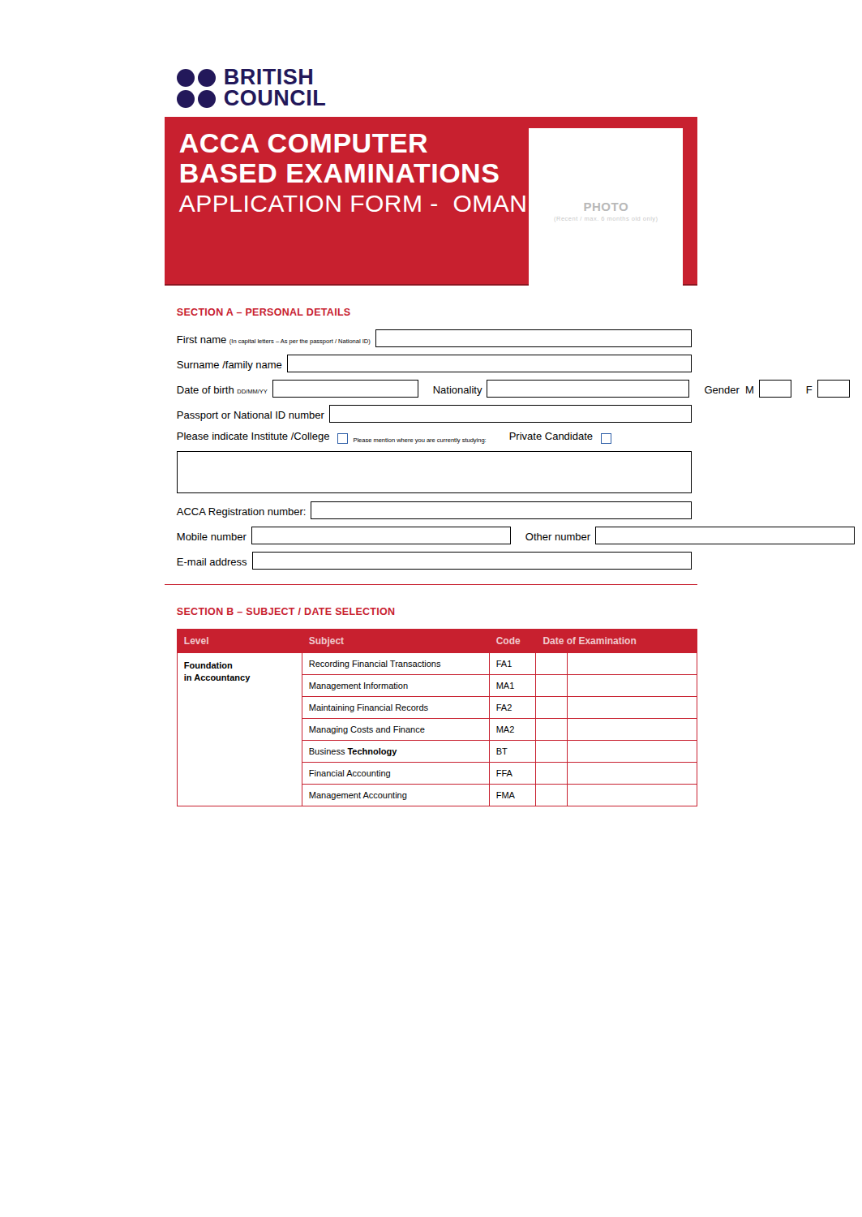BRITISH
COUNCIL
ACCA COMPUTER BASED EXAMINATIONS
APPLICATION FORM - OMAN
PHOTO (Recent / max. 6 months old only)
SECTION A – PERSONAL DETAILS
First name (In capital letters – As per the passport / National ID)
Surname /family name
Date of birth DD/MM/YY Nationality Gender M F
Passport or National ID number
Please indicate Institute /College Please mention where you are currently studying: Private Candidate
ACCA Registration number:
Mobile number Other number
E-mail address
SECTION B – SUBJECT / DATE SELECTION
| Level | Subject | Code | Date of Examination |
| --- | --- | --- | --- |
| Foundation in Accountancy | Recording Financial Transactions | FA1 | | |
| Management Information | MA1 | | |
| Maintaining Financial Records | FA2 | | |
| Managing Costs and Finance | MA2 | | |
| Business Technology | BT | | |
| Financial Accounting | FFA | | |
| Management Accounting | FMA | | |